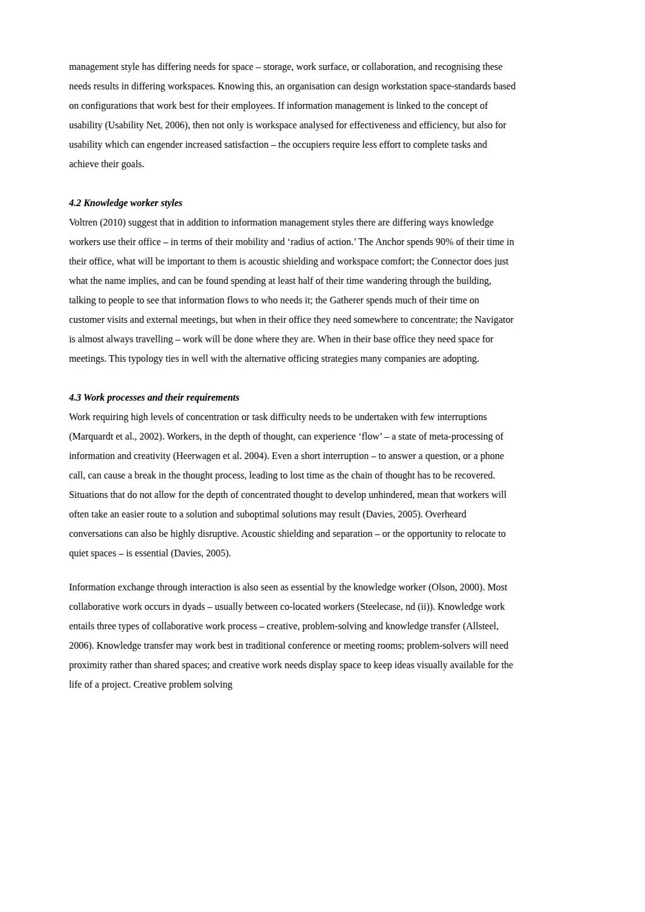management style has differing needs for space – storage, work surface, or collaboration, and recognising these needs results in differing workspaces. Knowing this, an organisation can design workstation space-standards based on configurations that work best for their employees. If information management is linked to the concept of usability (Usability Net, 2006), then not only is workspace analysed for effectiveness and efficiency, but also for usability which can engender increased satisfaction – the occupiers require less effort to complete tasks and achieve their goals.
4.2 Knowledge worker styles
Voltren (2010) suggest that in addition to information management styles there are differing ways knowledge workers use their office – in terms of their mobility and ‘radius of action.’ The Anchor spends 90% of their time in their office, what will be important to them is acoustic shielding and workspace comfort; the Connector does just what the name implies, and can be found spending at least half of their time wandering through the building, talking to people to see that information flows to who needs it; the Gatherer spends much of their time on customer visits and external meetings, but when in their office they need somewhere to concentrate; the Navigator is almost always travelling – work will be done where they are. When in their base office they need space for meetings. This typology ties in well with the alternative officing strategies many companies are adopting.
4.3 Work processes and their requirements
Work requiring high levels of concentration or task difficulty needs to be undertaken with few interruptions (Marquardt et al., 2002). Workers, in the depth of thought, can experience ‘flow’ – a state of meta-processing of information and creativity (Heerwagen et al. 2004). Even a short interruption – to answer a question, or a phone call, can cause a break in the thought process, leading to lost time as the chain of thought has to be recovered. Situations that do not allow for the depth of concentrated thought to develop unhindered, mean that workers will often take an easier route to a solution and suboptimal solutions may result (Davies, 2005). Overheard conversations can also be highly disruptive. Acoustic shielding and separation – or the opportunity to relocate to quiet spaces – is essential (Davies, 2005).
Information exchange through interaction is also seen as essential by the knowledge worker (Olson, 2000). Most collaborative work occurs in dyads – usually between co-located workers (Steelecase, nd (ii)). Knowledge work entails three types of collaborative work process – creative, problem-solving and knowledge transfer (Allsteel, 2006). Knowledge transfer may work best in traditional conference or meeting rooms; problem-solvers will need proximity rather than shared spaces; and creative work needs display space to keep ideas visually available for the life of a project. Creative problem solving